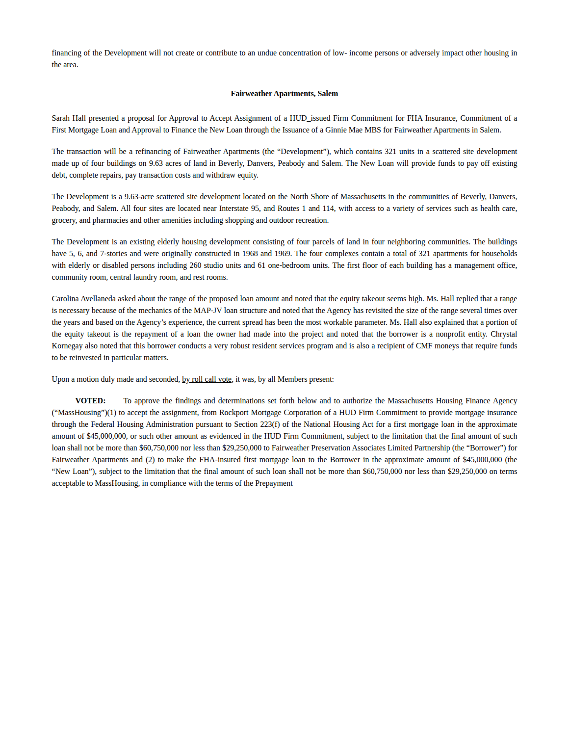financing of the Development will not create or contribute to an undue concentration of low- income persons or adversely impact other housing in the area.
Fairweather Apartments, Salem
Sarah Hall presented a proposal for Approval to Accept Assignment of a HUD_issued Firm Commitment for FHA Insurance, Commitment of a First Mortgage Loan and Approval to Finance the New Loan through the Issuance of a Ginnie Mae MBS for Fairweather Apartments in Salem.
The transaction will be a refinancing of Fairweather Apartments (the “Development”), which contains 321 units in a scattered site development made up of four buildings on 9.63 acres of land in Beverly, Danvers, Peabody and Salem. The New Loan will provide funds to pay off existing debt, complete repairs, pay transaction costs and withdraw equity.
The Development is a 9.63-acre scattered site development located on the North Shore of Massachusetts in the communities of Beverly, Danvers, Peabody, and Salem. All four sites are located near Interstate 95, and Routes 1 and 114, with access to a variety of services such as health care, grocery, and pharmacies and other amenities including shopping and outdoor recreation.
The Development is an existing elderly housing development consisting of four parcels of land in four neighboring communities. The buildings have 5, 6, and 7-stories and were originally constructed in 1968 and 1969. The four complexes contain a total of 321 apartments for households with elderly or disabled persons including 260 studio units and 61 one-bedroom units. The first floor of each building has a management office, community room, central laundry room, and rest rooms.
Carolina Avellaneda asked about the range of the proposed loan amount and noted that the equity takeout seems high. Ms. Hall replied that a range is necessary because of the mechanics of the MAP-JV loan structure and noted that the Agency has revisited the size of the range several times over the years and based on the Agency’s experience, the current spread has been the most workable parameter. Ms. Hall also explained that a portion of the equity takeout is the repayment of a loan the owner had made into the project and noted that the borrower is a nonprofit entity. Chrystal Kornegay also noted that this borrower conducts a very robust resident services program and is also a recipient of CMF moneys that require funds to be reinvested in particular matters.
Upon a motion duly made and seconded, by roll call vote, it was, by all Members present:
VOTED: To approve the findings and determinations set forth below and to authorize the Massachusetts Housing Finance Agency (“MassHousing”)(1) to accept the assignment, from Rockport Mortgage Corporation of a HUD Firm Commitment to provide mortgage insurance through the Federal Housing Administration pursuant to Section 223(f) of the National Housing Act for a first mortgage loan in the approximate amount of $45,000,000, or such other amount as evidenced in the HUD Firm Commitment, subject to the limitation that the final amount of such loan shall not be more than $60,750,000 nor less than $29,250,000 to Fairweather Preservation Associates Limited Partnership (the “Borrower”) for Fairweather Apartments and (2) to make the FHA-insured first mortgage loan to the Borrower in the approximate amount of $45,000,000 (the “New Loan”), subject to the limitation that the final amount of such loan shall not be more than $60,750,000 nor less than $29,250,000 on terms acceptable to MassHousing, in compliance with the terms of the Prepayment